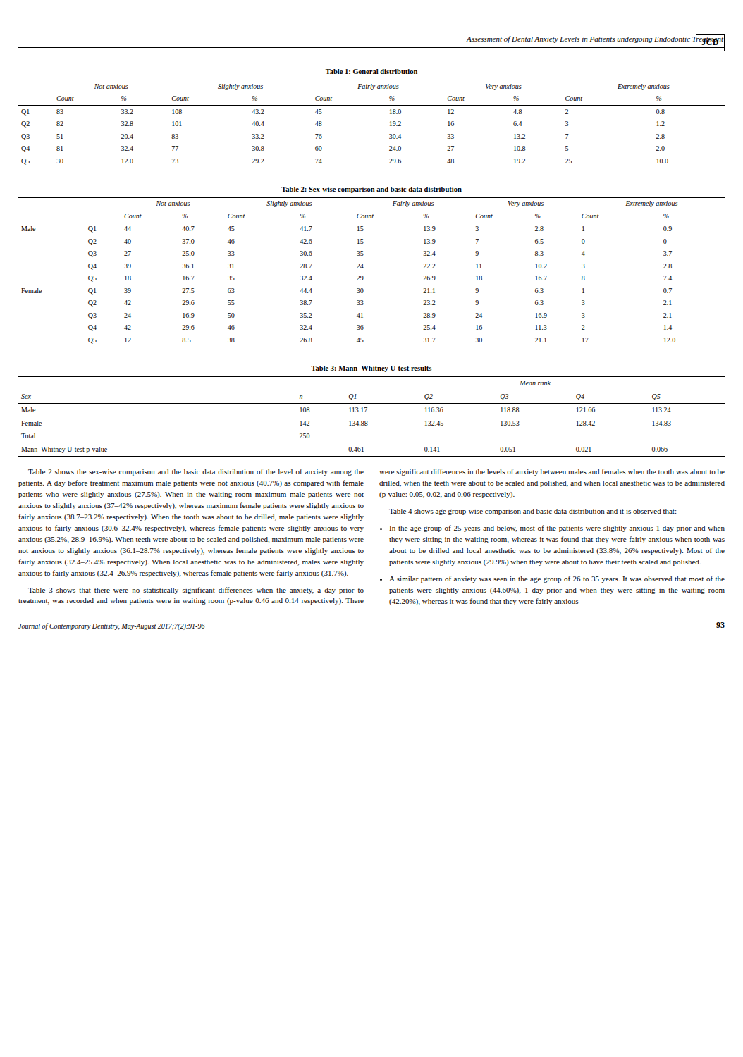JCD
Assessment of Dental Anxiety Levels in Patients undergoing Endodontic Treatment
Table 1: General distribution
| | Not anxious | Slightly anxious | Fairly anxious | Very anxious | Extremely anxious |
| --- | --- | --- | --- | --- | --- |
| | Count | % | Count | % | Count | % | Count | % | Count | % |
| Q1 | 83 | 33.2 | 108 | 43.2 | 45 | 18.0 | 12 | 4.8 | 2 | 0.8 |
| Q2 | 82 | 32.8 | 101 | 40.4 | 48 | 19.2 | 16 | 6.4 | 3 | 1.2 |
| Q3 | 51 | 20.4 | 83 | 33.2 | 76 | 30.4 | 33 | 13.2 | 7 | 2.8 |
| Q4 | 81 | 32.4 | 77 | 30.8 | 60 | 24.0 | 27 | 10.8 | 5 | 2.0 |
| Q5 | 30 | 12.0 | 73 | 29.2 | 74 | 29.6 | 48 | 19.2 | 25 | 10.0 |
Table 2: Sex-wise comparison and basic data distribution
| | | Not anxious | Slightly anxious | Fairly anxious | Very anxious | Extremely anxious |
| --- | --- | --- | --- | --- | --- | --- |
| | | Count | % | Count | % | Count | % | Count | % | Count | % |
| Male | Q1 | 44 | 40.7 | 45 | 41.7 | 15 | 13.9 | 3 | 2.8 | 1 | 0.9 |
| | Q2 | 40 | 37.0 | 46 | 42.6 | 15 | 13.9 | 7 | 6.5 | 0 | 0 |
| | Q3 | 27 | 25.0 | 33 | 30.6 | 35 | 32.4 | 9 | 8.3 | 4 | 3.7 |
| | Q4 | 39 | 36.1 | 31 | 28.7 | 24 | 22.2 | 11 | 10.2 | 3 | 2.8 |
| | Q5 | 18 | 16.7 | 35 | 32.4 | 29 | 26.9 | 18 | 16.7 | 8 | 7.4 |
| Female | Q1 | 39 | 27.5 | 63 | 44.4 | 30 | 21.1 | 9 | 6.3 | 1 | 0.7 |
| | Q2 | 42 | 29.6 | 55 | 38.7 | 33 | 23.2 | 9 | 6.3 | 3 | 2.1 |
| | Q3 | 24 | 16.9 | 50 | 35.2 | 41 | 28.9 | 24 | 16.9 | 3 | 2.1 |
| | Q4 | 42 | 29.6 | 46 | 32.4 | 36 | 25.4 | 16 | 11.3 | 2 | 1.4 |
| | Q5 | 12 | 8.5 | 38 | 26.8 | 45 | 31.7 | 30 | 21.1 | 17 | 12.0 |
Table 3: Mann–Whitney U-test results
| | | Mean rank |
| --- | --- | --- |
| Sex | n | Q1 | Q2 | Q3 | Q4 | Q5 |
| Male | 108 | 113.17 | 116.36 | 118.88 | 121.66 | 113.24 |
| Female | 142 | 134.88 | 132.45 | 130.53 | 128.42 | 134.83 |
| Total | 250 | | | | | |
| Mann–Whitney U-test p-value | | 0.461 | 0.141 | 0.051 | 0.021 | 0.066 |
Table 2 shows the sex-wise comparison and the basic data distribution of the level of anxiety among the patients. A day before treatment maximum male patients were not anxious (40.7%) as compared with female patients who were slightly anxious (27.5%). When in the waiting room maximum male patients were not anxious to slightly anxious (37–42% respectively), whereas maximum female patients were slightly anxious to fairly anxious (38.7–23.2% respectively). When the tooth was about to be drilled, male patients were slightly anxious to fairly anxious (30.6–32.4% respectively), whereas female patients were slightly anxious to very anxious (35.2%, 28.9–16.9%). When teeth were about to be scaled and polished, maximum male patients were not anxious to slightly anxious (36.1–28.7% respectively), whereas female patients were slightly anxious to fairly anxious (32.4–25.4% respectively). When local anesthetic was to be administered, males were slightly anxious to fairly anxious (32.4–26.9% respectively), whereas female patients were fairly anxious (31.7%).
Table 3 shows that there were no statistically significant differences when the anxiety, a day prior to treatment, was recorded and when patients were in waiting room (p-value 0.46 and 0.14 respectively). There were significant differences in the levels of anxiety between males and females when the tooth was about to be drilled, when the teeth were about to be scaled and polished, and when local anesthetic was to be administered (p-value: 0.05, 0.02, and 0.06 respectively).
Table 4 shows age group-wise comparison and basic data distribution and it is observed that:
In the age group of 25 years and below, most of the patients were slightly anxious 1 day prior and when they were sitting in the waiting room, whereas it was found that they were fairly anxious when tooth was about to be drilled and local anesthetic was to be administered (33.8%, 26% respectively). Most of the patients were slightly anxious (29.9%) when they were about to have their teeth scaled and polished.
A similar pattern of anxiety was seen in the age group of 26 to 35 years. It was observed that most of the patients were slightly anxious (44.60%), 1 day prior and when they were sitting in the waiting room (42.20%), whereas it was found that they were fairly anxious
Journal of Contemporary Dentistry, May-August 2017;7(2):91-96
93